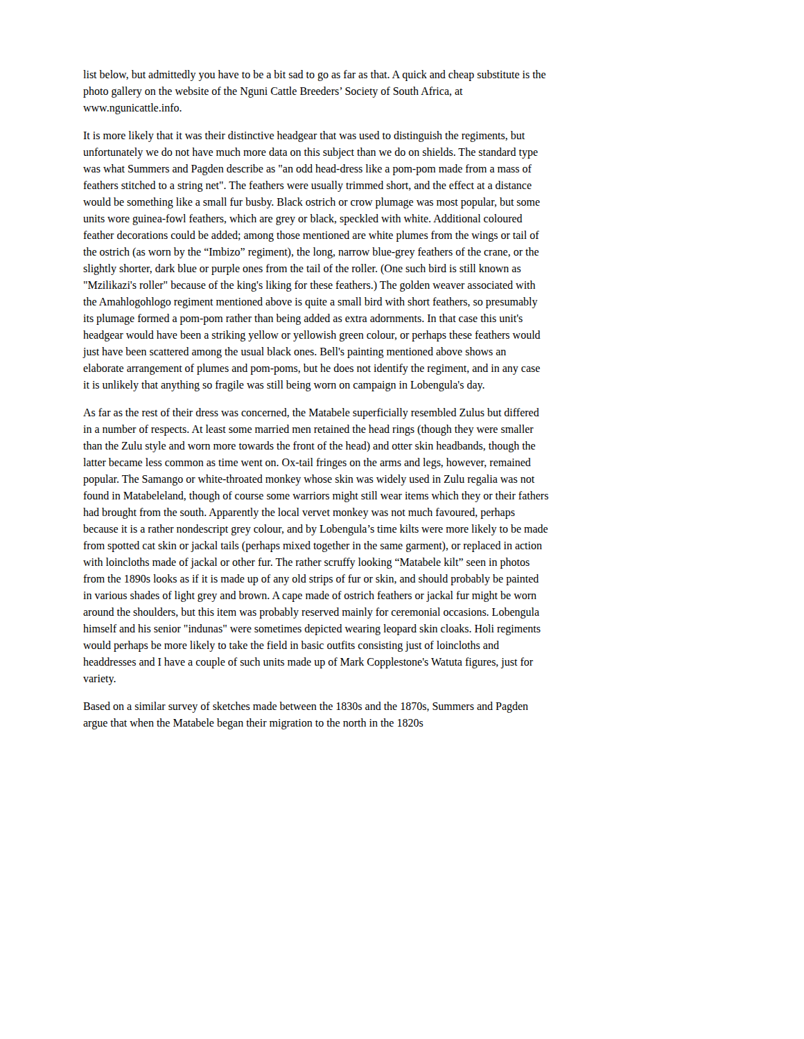list below, but admittedly you have to be a bit sad to go as far as that. A quick and cheap substitute is the photo gallery on the website of the Nguni Cattle Breeders’ Society of South Africa, at www.ngunicattle.info.
It is more likely that it was their distinctive headgear that was used to distinguish the regiments, but unfortunately we do not have much more data on this subject than we do on shields. The standard type was what Summers and Pagden describe as "an odd head-dress like a pom-pom made from a mass of feathers stitched to a string net". The feathers were usually trimmed short, and the effect at a distance would be something like a small fur busby. Black ostrich or crow plumage was most popular, but some units wore guinea-fowl feathers, which are grey or black, speckled with white. Additional coloured feather decorations could be added; among those mentioned are white plumes from the wings or tail of the ostrich (as worn by the “Imbizo” regiment), the long, narrow blue-grey feathers of the crane, or the slightly shorter, dark blue or purple ones from the tail of the roller. (One such bird is still known as "Mzilikazi's roller" because of the king's liking for these feathers.) The golden weaver associated with the Amahlogohlogo regiment mentioned above is quite a small bird with short feathers, so presumably its plumage formed a pom-pom rather than being added as extra adornments. In that case this unit's headgear would have been a striking yellow or yellowish green colour, or perhaps these feathers would just have been scattered among the usual black ones. Bell's painting mentioned above shows an elaborate arrangement of plumes and pom-poms, but he does not identify the regiment, and in any case it is unlikely that anything so fragile was still being worn on campaign in Lobengula's day.
As far as the rest of their dress was concerned, the Matabele superficially resembled Zulus but differed in a number of respects. At least some married men retained the head rings (though they were smaller than the Zulu style and worn more towards the front of the head) and otter skin headbands, though the latter became less common as time went on. Ox-tail fringes on the arms and legs, however, remained popular. The Samango or white-throated monkey whose skin was widely used in Zulu regalia was not found in Matabeleland, though of course some warriors might still wear items which they or their fathers had brought from the south. Apparently the local vervet monkey was not much favoured, perhaps because it is a rather nondescript grey colour, and by Lobengula’s time kilts were more likely to be made from spotted cat skin or jackal tails (perhaps mixed together in the same garment), or replaced in action with loincloths made of jackal or other fur. The rather scruffy looking “Matabele kilt” seen in photos from the 1890s looks as if it is made up of any old strips of fur or skin, and should probably be painted in various shades of light grey and brown. A cape made of ostrich feathers or jackal fur might be worn around the shoulders, but this item was probably reserved mainly for ceremonial occasions. Lobengula himself and his senior "indunas" were sometimes depicted wearing leopard skin cloaks. Holi regiments would perhaps be more likely to take the field in basic outfits consisting just of loincloths and headdresses and I have a couple of such units made up of Mark Copplestone's Watuta figures, just for variety.
Based on a similar survey of sketches made between the 1830s and the 1870s, Summers and Pagden argue that when the Matabele began their migration to the north in the 1820s